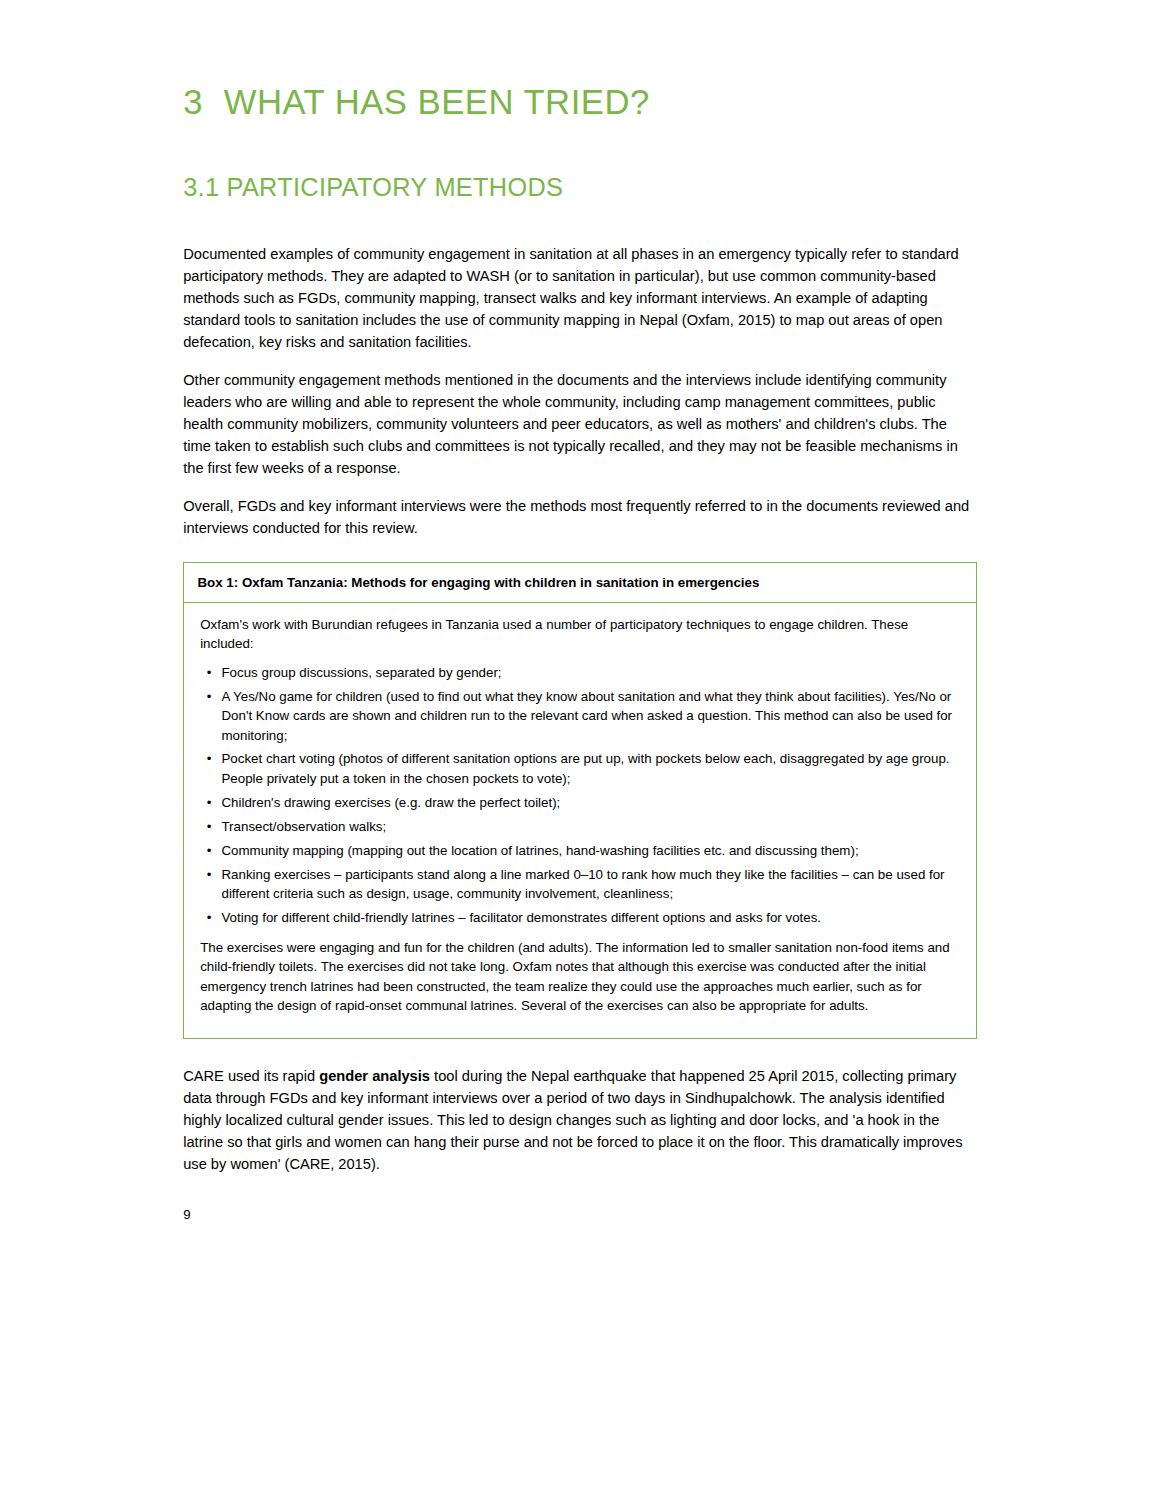3 WHAT HAS BEEN TRIED?
3.1 PARTICIPATORY METHODS
Documented examples of community engagement in sanitation at all phases in an emergency typically refer to standard participatory methods. They are adapted to WASH (or to sanitation in particular), but use common community-based methods such as FGDs, community mapping, transect walks and key informant interviews. An example of adapting standard tools to sanitation includes the use of community mapping in Nepal (Oxfam, 2015) to map out areas of open defecation, key risks and sanitation facilities.
Other community engagement methods mentioned in the documents and the interviews include identifying community leaders who are willing and able to represent the whole community, including camp management committees, public health community mobilizers, community volunteers and peer educators, as well as mothers' and children's clubs. The time taken to establish such clubs and committees is not typically recalled, and they may not be feasible mechanisms in the first few weeks of a response.
Overall, FGDs and key informant interviews were the methods most frequently referred to in the documents reviewed and interviews conducted for this review.
Box 1: Oxfam Tanzania: Methods for engaging with children in sanitation in emergencies
Oxfam's work with Burundian refugees in Tanzania used a number of participatory techniques to engage children. These included:
Focus group discussions, separated by gender;
A Yes/No game for children (used to find out what they know about sanitation and what they think about facilities). Yes/No or Don't Know cards are shown and children run to the relevant card when asked a question. This method can also be used for monitoring;
Pocket chart voting (photos of different sanitation options are put up, with pockets below each, disaggregated by age group. People privately put a token in the chosen pockets to vote);
Children's drawing exercises (e.g. draw the perfect toilet);
Transect/observation walks;
Community mapping (mapping out the location of latrines, hand-washing facilities etc. and discussing them);
Ranking exercises – participants stand along a line marked 0–10 to rank how much they like the facilities – can be used for different criteria such as design, usage, community involvement, cleanliness;
Voting for different child-friendly latrines – facilitator demonstrates different options and asks for votes.
The exercises were engaging and fun for the children (and adults). The information led to smaller sanitation non-food items and child-friendly toilets. The exercises did not take long. Oxfam notes that although this exercise was conducted after the initial emergency trench latrines had been constructed, the team realize they could use the approaches much earlier, such as for adapting the design of rapid-onset communal latrines. Several of the exercises can also be appropriate for adults.
CARE used its rapid gender analysis tool during the Nepal earthquake that happened 25 April 2015, collecting primary data through FGDs and key informant interviews over a period of two days in Sindhupalchowk. The analysis identified highly localized cultural gender issues. This led to design changes such as lighting and door locks, and 'a hook in the latrine so that girls and women can hang their purse and not be forced to place it on the floor. This dramatically improves use by women' (CARE, 2015).
9